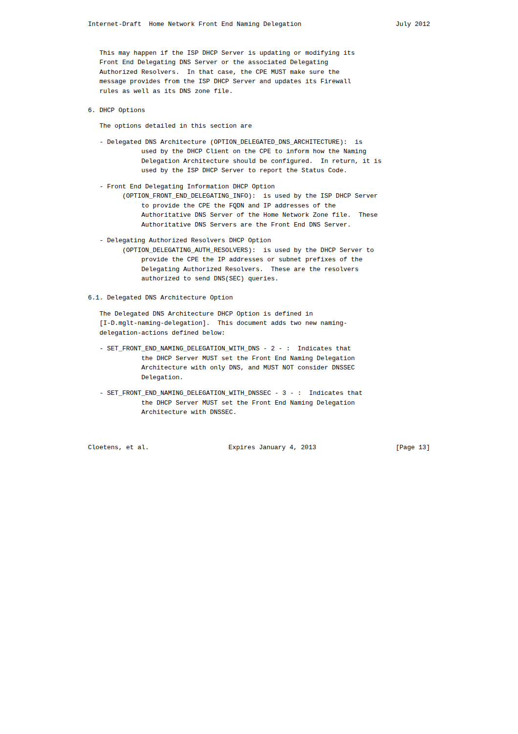Internet-Draft Home Network Front End Naming Delegation July 2012
This may happen if the ISP DHCP Server is updating or modifying its Front End Delegating DNS Server or the associated Delegating Authorized Resolvers. In that case, the CPE MUST make sure the message provides from the ISP DHCP Server and updates its Firewall rules as well as its DNS zone file.
6. DHCP Options
The options detailed in this section are
- Delegated DNS Architecture (OPTION_DELEGATED_DNS_ARCHITECTURE): is used by the DHCP Client on the CPE to inform how the Naming Delegation Architecture should be configured. In return, it is used by the ISP DHCP Server to report the Status Code.
- Front End Delegating Information DHCP Option (OPTION_FRONT_END_DELEGATING_INFO): is used by the ISP DHCP Server to provide the CPE the FQDN and IP addresses of the Authoritative DNS Server of the Home Network Zone file. These Authoritative DNS Servers are the Front End DNS Server.
- Delegating Authorized Resolvers DHCP Option (OPTION_DELEGATING_AUTH_RESOLVERS): is used by the DHCP Server to provide the CPE the IP addresses or subnet prefixes of the Delegating Authorized Resolvers. These are the resolvers authorized to send DNS(SEC) queries.
6.1. Delegated DNS Architecture Option
The Delegated DNS Architecture DHCP Option is defined in [I-D.mglt-naming-delegation]. This document adds two new naming- delegation-actions defined below:
- SET_FRONT_END_NAMING_DELEGATION_WITH_DNS - 2 - : Indicates that the DHCP Server MUST set the Front End Naming Delegation Architecture with only DNS, and MUST NOT consider DNSSEC Delegation.
- SET_FRONT_END_NAMING_DELEGATION_WITH_DNSSEC - 3 - : Indicates that the DHCP Server MUST set the Front End Naming Delegation Architecture with DNSSEC.
Cloetens, et al. Expires January 4, 2013 [Page 13]